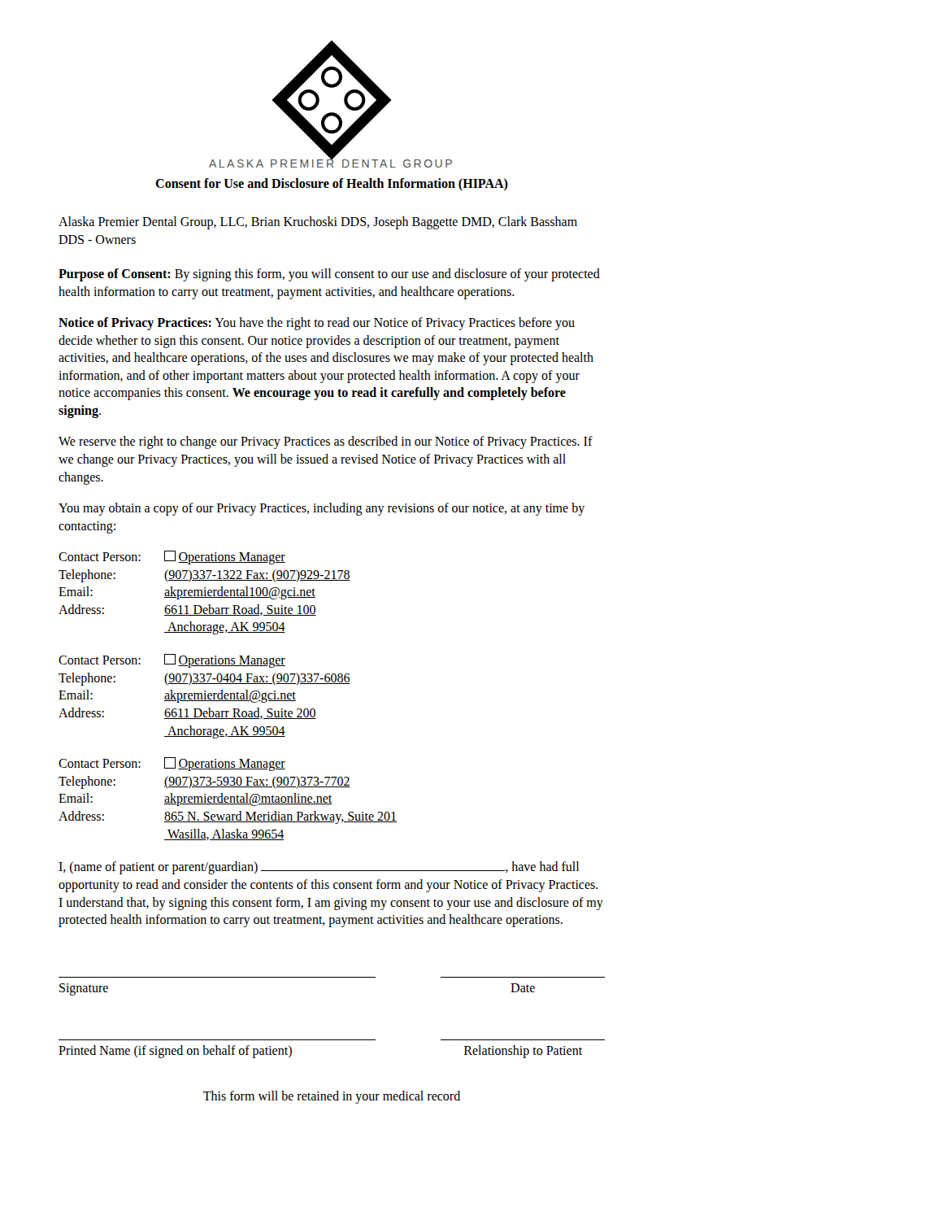ALASKA PREMIER DENTAL GROUP
Consent for Use and Disclosure of Health Information (HIPAA)
Alaska Premier Dental Group, LLC, Brian Kruchoski DDS, Joseph Baggette DMD, Clark Bassham DDS - Owners
Purpose of Consent: By signing this form, you will consent to our use and disclosure of your protected health information to carry out treatment, payment activities, and healthcare operations.
Notice of Privacy Practices: You have the right to read our Notice of Privacy Practices before you decide whether to sign this consent. Our notice provides a description of our treatment, payment activities, and healthcare operations, of the uses and disclosures we may make of your protected health information, and of other important matters about your protected health information. A copy of your notice accompanies this consent. We encourage you to read it carefully and completely before signing.
We reserve the right to change our Privacy Practices as described in our Notice of Privacy Practices. If we change our Privacy Practices, you will be issued a revised Notice of Privacy Practices with all changes.
You may obtain a copy of our Privacy Practices, including any revisions of our notice, at any time by contacting:
| Contact Person: | Operations Manager |
| Telephone: | (907)337-1322 Fax: (907)929-2178 |
| Email: | akpremierdental100@gci.net |
| Address: | 6611 Debarr Road, Suite 100 |
| | Anchorage, AK 99504 |
| Contact Person: | Operations Manager |
| Telephone: | (907)337-0404 Fax: (907)337-6086 |
| Email: | akpremierdental@gci.net |
| Address: | 6611 Debarr Road, Suite 200 |
| | Anchorage, AK 99504 |
| Contact Person: | Operations Manager |
| Telephone: | (907)373-5930 Fax: (907)373-7702 |
| Email: | akpremierdental@mtaonline.net |
| Address: | 865 N. Seward Meridian Parkway, Suite 201 |
| | Wasilla, Alaska 99654 |
I, (name of patient or parent/guardian) , have had full opportunity to read and consider the contents of this consent form and your Notice of Privacy Practices. I understand that, by signing this consent form, I am giving my consent to your use and disclosure of my protected health information to carry out treatment, payment activities and healthcare operations.
Signature
Date
Printed Name (if signed on behalf of patient)
Relationship to Patient
This form will be retained in your medical record